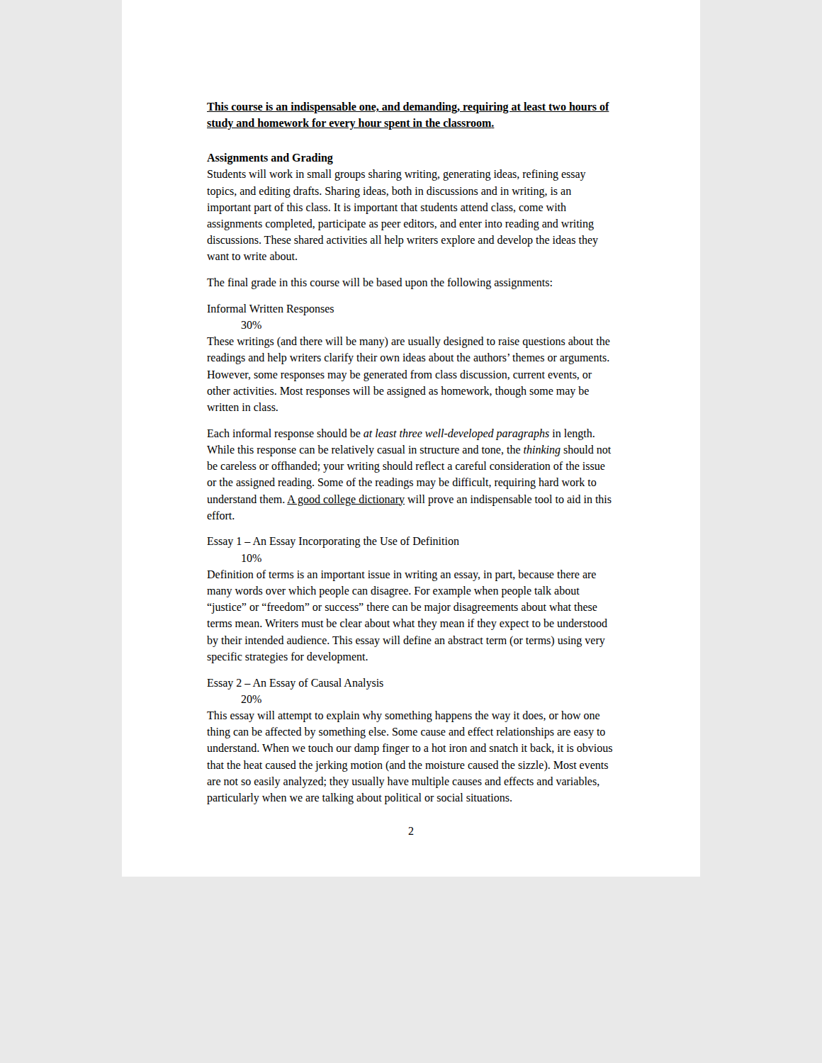This course is an indispensable one, and demanding, requiring at least two hours of study and homework for every hour spent in the classroom.
Assignments and Grading
Students will work in small groups sharing writing, generating ideas, refining essay topics, and editing drafts. Sharing ideas, both in discussions and in writing, is an important part of this class. It is important that students attend class, come with assignments completed, participate as peer editors, and enter into reading and writing discussions. These shared activities all help writers explore and develop the ideas they want to write about.
The final grade in this course will be based upon the following assignments:
Informal Written Responses
30%
These writings (and there will be many) are usually designed to raise questions about the readings and help writers clarify their own ideas about the authors’ themes or arguments. However, some responses may be generated from class discussion, current events, or other activities. Most responses will be assigned as homework, though some may be written in class.
Each informal response should be at least three well-developed paragraphs in length. While this response can be relatively casual in structure and tone, the thinking should not be careless or offhanded; your writing should reflect a careful consideration of the issue or the assigned reading. Some of the readings may be difficult, requiring hard work to understand them. A good college dictionary will prove an indispensable tool to aid in this effort.
Essay 1 – An Essay Incorporating the Use of Definition
10%
Definition of terms is an important issue in writing an essay, in part, because there are many words over which people can disagree. For example when people talk about “justice” or “freedom” or success” there can be major disagreements about what these terms mean. Writers must be clear about what they mean if they expect to be understood by their intended audience. This essay will define an abstract term (or terms) using very specific strategies for development.
Essay 2 – An Essay of Causal Analysis
20%
This essay will attempt to explain why something happens the way it does, or how one thing can be affected by something else. Some cause and effect relationships are easy to understand. When we touch our damp finger to a hot iron and snatch it back, it is obvious that the heat caused the jerking motion (and the moisture caused the sizzle). Most events are not so easily analyzed; they usually have multiple causes and effects and variables, particularly when we are talking about political or social situations.
2